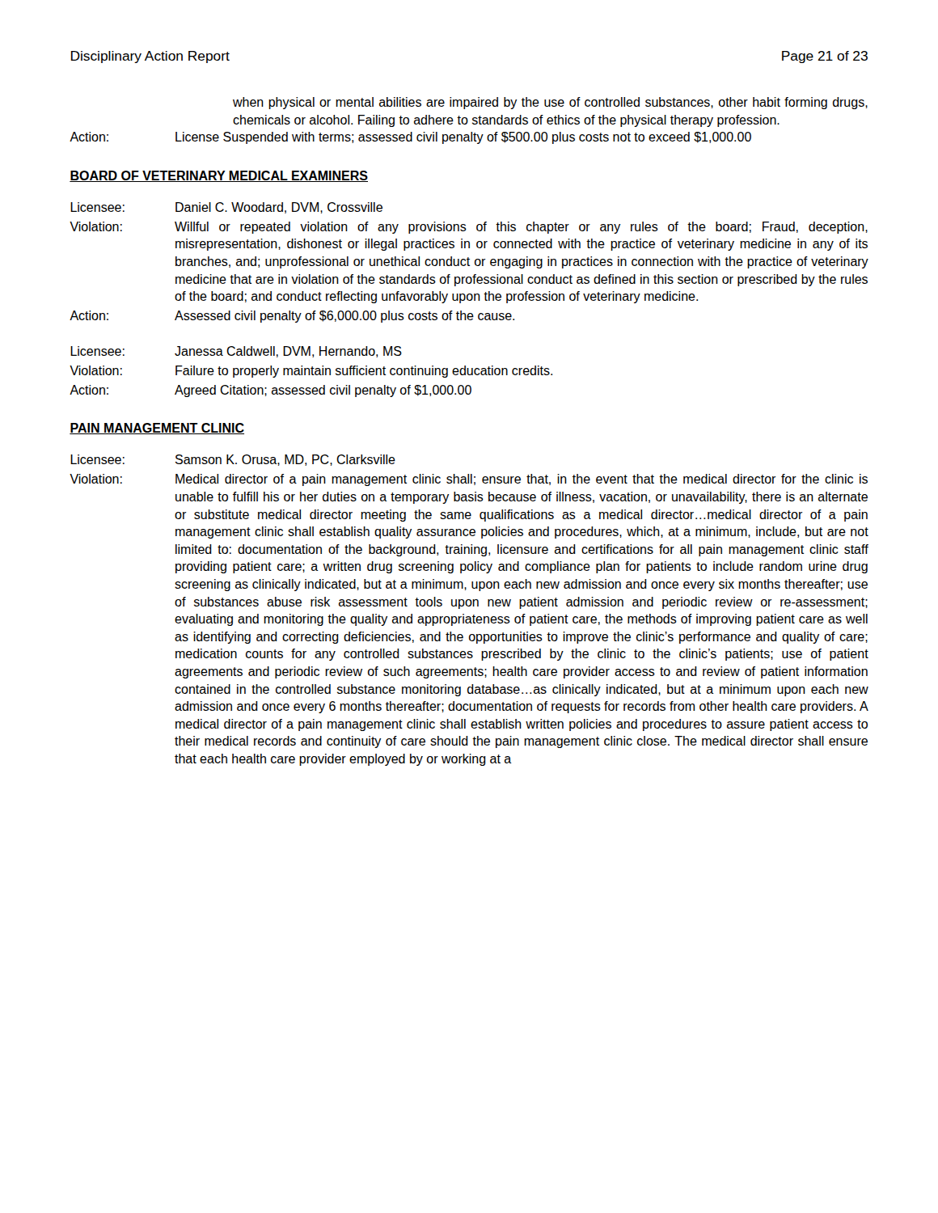Disciplinary Action Report Page 21 of 23
when physical or mental abilities are impaired by the use of controlled substances, other habit forming drugs, chemicals or alcohol. Failing to adhere to standards of ethics of the physical therapy profession.
Action:
License Suspended with terms; assessed civil penalty of $500.00 plus costs not to exceed $1,000.00
BOARD OF VETERINARY MEDICAL EXAMINERS
Licensee:
Daniel C. Woodard, DVM, Crossville
Violation:
Willful or repeated violation of any provisions of this chapter or any rules of the board; Fraud, deception, misrepresentation, dishonest or illegal practices in or connected with the practice of veterinary medicine in any of its branches, and; unprofessional or unethical conduct or engaging in practices in connection with the practice of veterinary medicine that are in violation of the standards of professional conduct as defined in this section or prescribed by the rules of the board; and conduct reflecting unfavorably upon the profession of veterinary medicine.
Action:
Assessed civil penalty of $6,000.00 plus costs of the cause.
Licensee:
Janessa Caldwell, DVM, Hernando, MS
Violation:
Failure to properly maintain sufficient continuing education credits.
Action:
Agreed Citation; assessed civil penalty of $1,000.00
PAIN MANAGEMENT CLINIC
Licensee:
Samson K. Orusa, MD, PC, Clarksville
Violation:
Medical director of a pain management clinic shall; ensure that, in the event that the medical director for the clinic is unable to fulfill his or her duties on a temporary basis because of illness, vacation, or unavailability, there is an alternate or substitute medical director meeting the same qualifications as a medical director…medical director of a pain management clinic shall establish quality assurance policies and procedures, which, at a minimum, include, but are not limited to: documentation of the background, training, licensure and certifications for all pain management clinic staff providing patient care; a written drug screening policy and compliance plan for patients to include random urine drug screening as clinically indicated, but at a minimum, upon each new admission and once every six months thereafter; use of substances abuse risk assessment tools upon new patient admission and periodic review or re-assessment; evaluating and monitoring the quality and appropriateness of patient care, the methods of improving patient care as well as identifying and correcting deficiencies, and the opportunities to improve the clinic’s performance and quality of care; medication counts for any controlled substances prescribed by the clinic to the clinic’s patients; use of patient agreements and periodic review of such agreements; health care provider access to and review of patient information contained in the controlled substance monitoring database…as clinically indicated, but at a minimum upon each new admission and once every 6 months thereafter; documentation of requests for records from other health care providers. A medical director of a pain management clinic shall establish written policies and procedures to assure patient access to their medical records and continuity of care should the pain management clinic close. The medical director shall ensure that each health care provider employed by or working at a